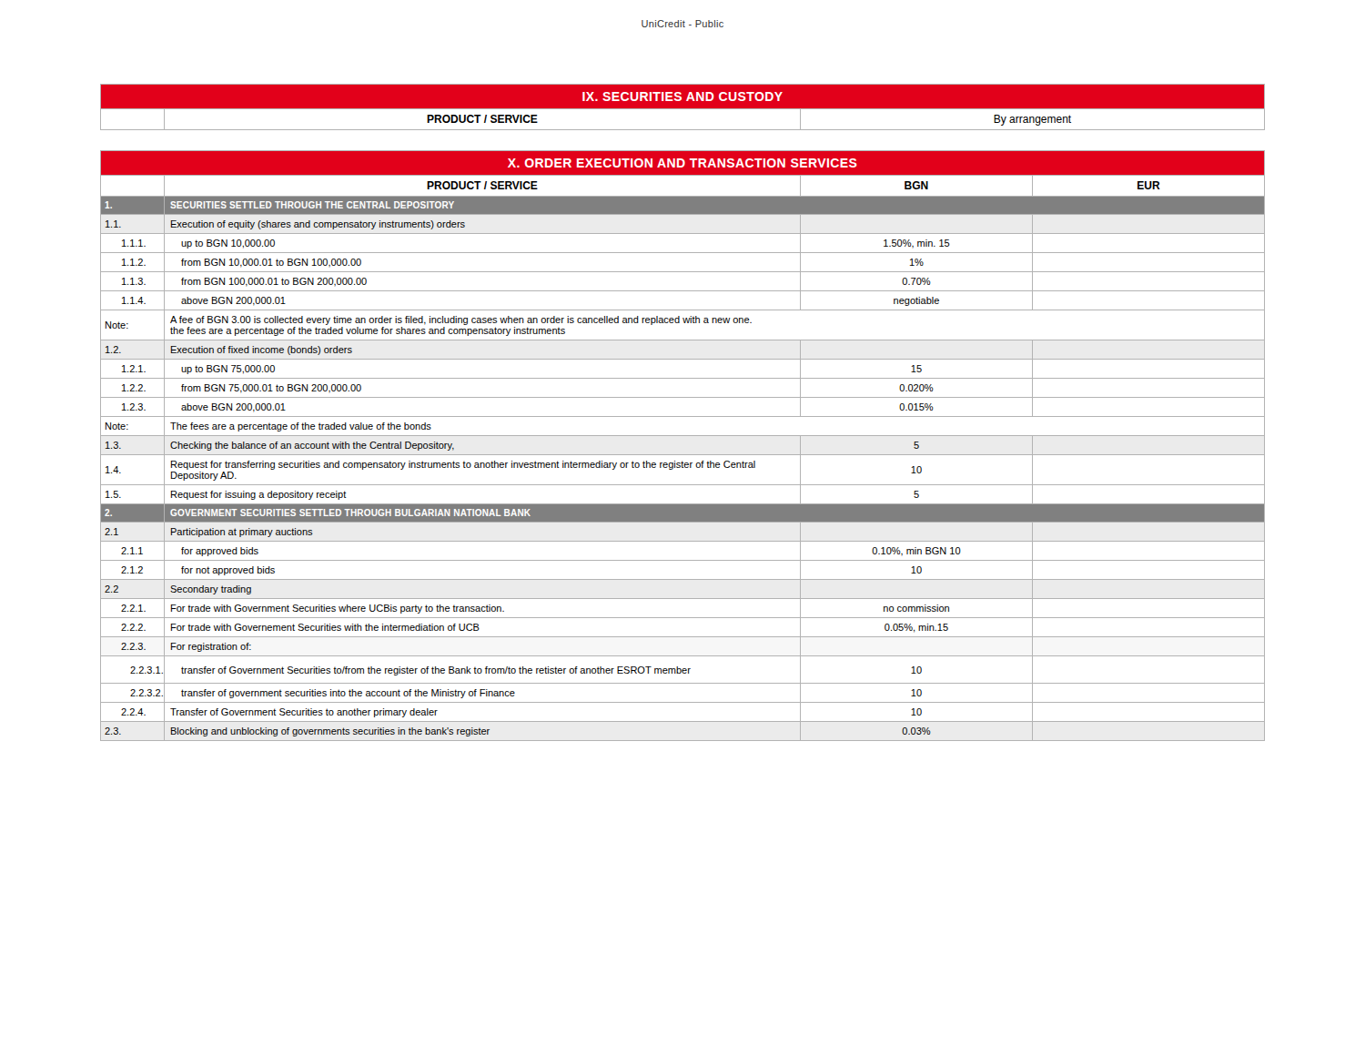UniCredit - Public
| IX. SECURITIES AND CUSTODY |
| | PRODUCT / SERVICE | By arrangement |
| X. ORDER EXECUTION AND TRANSACTION SERVICES |
| | PRODUCT / SERVICE | BGN | EUR |
| 1. | SECURITIES SETTLED THROUGH THE CENTRAL DEPOSITORY |
| 1.1. | Execution of equity (shares and compensatory instruments) orders | | |
| 1.1.1. | up to BGN 10,000.00 | 1.50%, min. 15 | |
| 1.1.2. | from BGN 10,000.01 to BGN 100,000.00 | 1% | |
| 1.1.3. | from BGN 100,000.01 to BGN 200,000.00 | 0.70% | |
| 1.1.4. | above BGN 200,000.01 | negotiable | |
| Note: | A fee of BGN 3.00 is collected every time an order is filed, including cases when an order is cancelled and replaced with a new one. the fees are a percentage of the traded volume for shares and compensatory instruments |
| 1.2. | Execution of fixed income (bonds) orders | | |
| 1.2.1. | up to BGN 75,000.00 | 15 | |
| 1.2.2. | from BGN 75,000.01 to BGN 200,000.00 | 0.020% | |
| 1.2.3. | above BGN 200,000.01 | 0.015% | |
| Note: | The fees are a percentage of the traded value of the bonds |
| 1.3. | Checking the balance of an account with the Central Depository, | 5 | |
| 1.4. | Request for transferring securities and compensatory instruments to another investment intermediary or to the register of the Central Depository AD. | 10 | |
| 1.5. | Request for issuing a depository receipt | 5 | |
| 2. | GOVERNMENT SECURITIES SETTLED THROUGH BULGARIAN NATIONAL BANK |
| 2.1 | Participation at primary auctions | | |
| 2.1.1 | for approved bids | 0.10%, min BGN 10 | |
| 2.1.2 | for not approved bids | 10 | |
| 2.2 | Secondary trading | | |
| 2.2.1. | For trade with Government Securities where UCBis party to the transaction. | no commission | |
| 2.2.2. | For trade with Governement Securities with the intermediation of UCB | 0.05%, min.15 | |
| 2.2.3. | For registration of: | | |
| 2.2.3.1. | transfer of Government Securities to/from the register of the Bank to from/to the retister of another ESROT member | 10 | |
| 2.2.3.2. | transfer of government securities into the account of the Ministry of Finance | 10 | |
| 2.2.4. | Transfer of Government Securities to another primary dealer | 10 | |
| 2.3. | Blocking and unblocking of governments securities in the bank's register | 0.03% | |